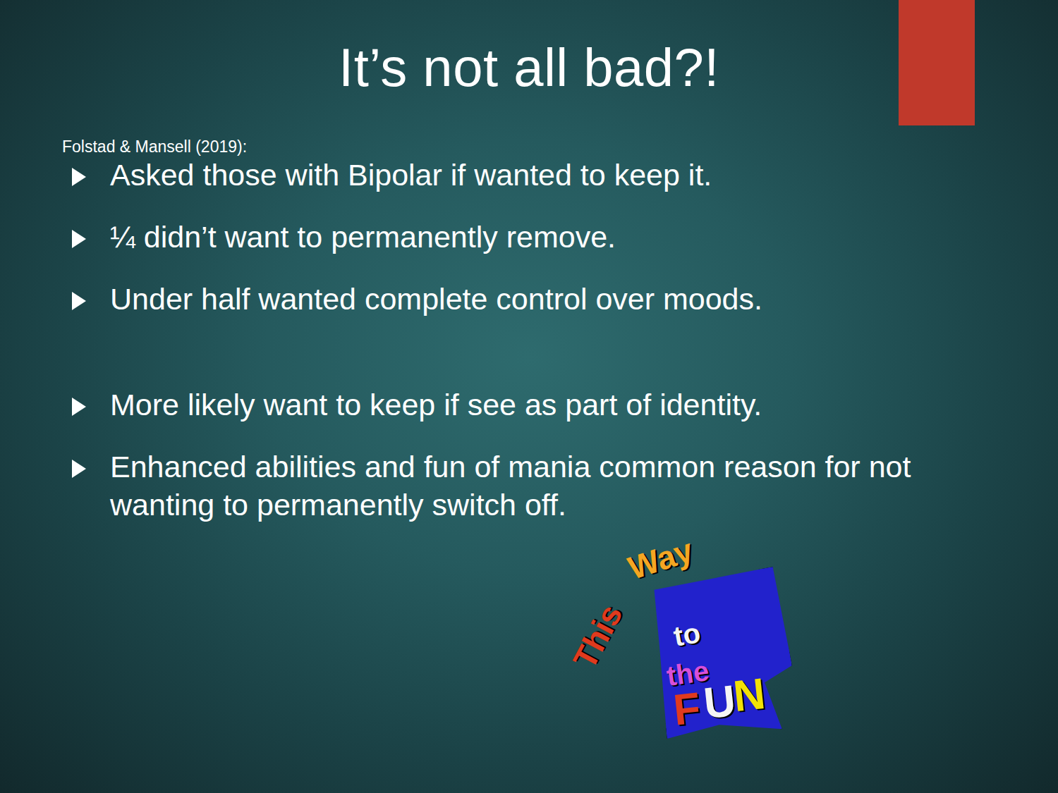It’s not all bad?!
Folstad & Mansell (2019):
Asked those with Bipolar if wanted to keep it.
¼ didn’t want to permanently remove.
Under half wanted complete control over moods.
More likely want to keep if see as part of identity.
Enhanced abilities and fun of mania common reason for not wanting to permanently switch off.
This Way to the F U N